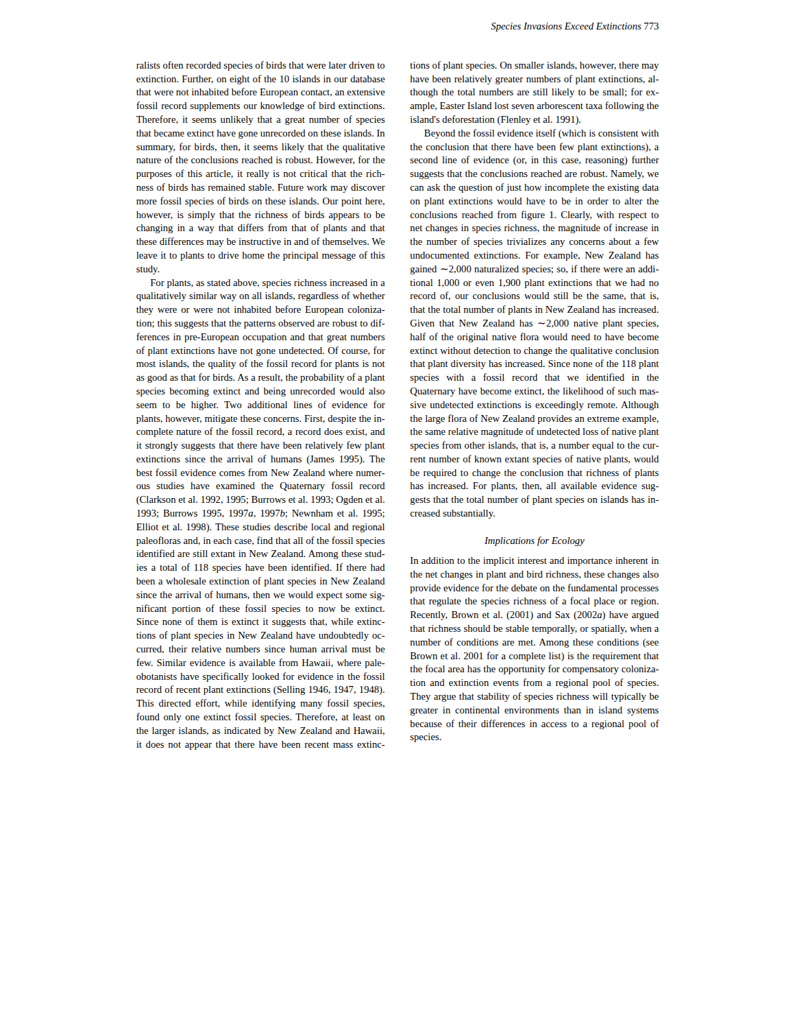Species Invasions Exceed Extinctions 773
ralists often recorded species of birds that were later driven to extinction. Further, on eight of the 10 islands in our database that were not inhabited before European contact, an extensive fossil record supplements our knowledge of bird extinctions. Therefore, it seems unlikely that a great number of species that became extinct have gone unrecorded on these islands. In summary, for birds, then, it seems likely that the qualitative nature of the conclusions reached is robust. However, for the purposes of this article, it really is not critical that the richness of birds has remained stable. Future work may discover more fossil species of birds on these islands. Our point here, however, is simply that the richness of birds appears to be changing in a way that differs from that of plants and that these differences may be instructive in and of themselves. We leave it to plants to drive home the principal message of this study.
For plants, as stated above, species richness increased in a qualitatively similar way on all islands, regardless of whether they were or were not inhabited before European colonization; this suggests that the patterns observed are robust to differences in pre-European occupation and that great numbers of plant extinctions have not gone undetected. Of course, for most islands, the quality of the fossil record for plants is not as good as that for birds. As a result, the probability of a plant species becoming extinct and being unrecorded would also seem to be higher. Two additional lines of evidence for plants, however, mitigate these concerns. First, despite the incomplete nature of the fossil record, a record does exist, and it strongly suggests that there have been relatively few plant extinctions since the arrival of humans (James 1995). The best fossil evidence comes from New Zealand where numerous studies have examined the Quaternary fossil record (Clarkson et al. 1992, 1995; Burrows et al. 1993; Ogden et al. 1993; Burrows 1995, 1997a, 1997b; Newnham et al. 1995; Elliot et al. 1998). These studies describe local and regional paleofloras and, in each case, find that all of the fossil species identified are still extant in New Zealand. Among these studies a total of 118 species have been identified. If there had been a wholesale extinction of plant species in New Zealand since the arrival of humans, then we would expect some significant portion of these fossil species to now be extinct. Since none of them is extinct it suggests that, while extinctions of plant species in New Zealand have undoubtedly occurred, their relative numbers since human arrival must be few. Similar evidence is available from Hawaii, where paleobotanists have specifically looked for evidence in the fossil record of recent plant extinctions (Selling 1946, 1947, 1948). This directed effort, while identifying many fossil species, found only one extinct fossil species. Therefore, at least on the larger islands, as indicated by New Zealand and Hawaii, it does not appear that there have been recent mass extinctions of plant species. On smaller islands, however, there may have been relatively greater numbers of plant extinctions, although the total numbers are still likely to be small; for example, Easter Island lost seven arborescent taxa following the island's deforestation (Flenley et al. 1991).
Beyond the fossil evidence itself (which is consistent with the conclusion that there have been few plant extinctions), a second line of evidence (or, in this case, reasoning) further suggests that the conclusions reached are robust. Namely, we can ask the question of just how incomplete the existing data on plant extinctions would have to be in order to alter the conclusions reached from figure 1. Clearly, with respect to net changes in species richness, the magnitude of increase in the number of species trivializes any concerns about a few undocumented extinctions. For example, New Zealand has gained ∼2,000 naturalized species; so, if there were an additional 1,000 or even 1,900 plant extinctions that we had no record of, our conclusions would still be the same, that is, that the total number of plants in New Zealand has increased. Given that New Zealand has ∼2,000 native plant species, half of the original native flora would need to have become extinct without detection to change the qualitative conclusion that plant diversity has increased. Since none of the 118 plant species with a fossil record that we identified in the Quaternary have become extinct, the likelihood of such massive undetected extinctions is exceedingly remote. Although the large flora of New Zealand provides an extreme example, the same relative magnitude of undetected loss of native plant species from other islands, that is, a number equal to the current number of known extant species of native plants, would be required to change the conclusion that richness of plants has increased. For plants, then, all available evidence suggests that the total number of plant species on islands has increased substantially.
Implications for Ecology
In addition to the implicit interest and importance inherent in the net changes in plant and bird richness, these changes also provide evidence for the debate on the fundamental processes that regulate the species richness of a focal place or region. Recently, Brown et al. (2001) and Sax (2002a) have argued that richness should be stable temporally, or spatially, when a number of conditions are met. Among these conditions (see Brown et al. 2001 for a complete list) is the requirement that the focal area has the opportunity for compensatory colonization and extinction events from a regional pool of species. They argue that stability of species richness will typically be greater in continental environments than in island systems because of their differences in access to a regional pool of species.